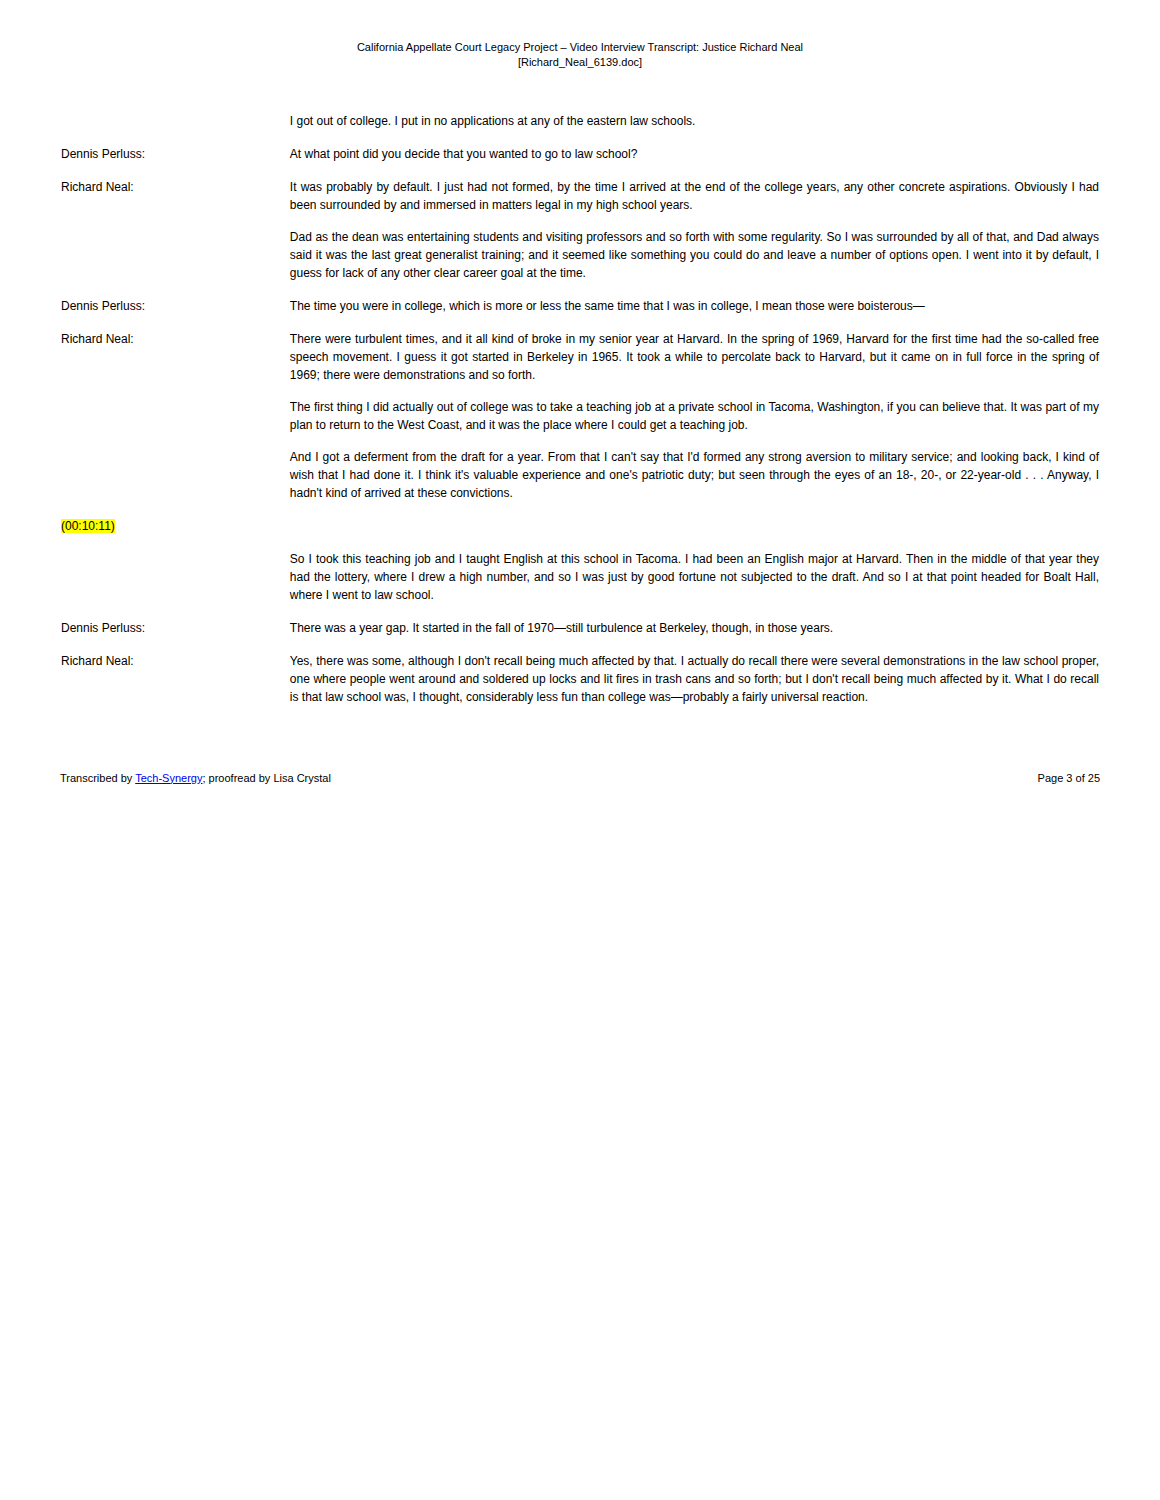California Appellate Court Legacy Project – Video Interview Transcript: Justice Richard Neal
[Richard_Neal_6139.doc]
| | I got out of college. I put in no applications at any of the eastern law schools. |
| Dennis Perluss: | At what point did you decide that you wanted to go to law school? |
| Richard Neal: | It was probably by default. I just had not formed, by the time I arrived at the end of the college years, any other concrete aspirations. Obviously I had been surrounded by and immersed in matters legal in my high school years. Dad as the dean was entertaining students and visiting professors and so forth with some regularity. So I was surrounded by all of that, and Dad always said it was the last great generalist training; and it seemed like something you could do and leave a number of options open. I went into it by default, I guess for lack of any other clear career goal at the time. |
| Dennis Perluss: | The time you were in college, which is more or less the same time that I was in college, I mean those were boisterous— |
| Richard Neal: | There were turbulent times, and it all kind of broke in my senior year at Harvard. In the spring of 1969, Harvard for the first time had the so-called free speech movement. I guess it got started in Berkeley in 1965. It took a while to percolate back to Harvard, but it came on in full force in the spring of 1969; there were demonstrations and so forth. The first thing I did actually out of college was to take a teaching job at a private school in Tacoma, Washington, if you can believe that. It was part of my plan to return to the West Coast, and it was the place where I could get a teaching job. And I got a deferment from the draft for a year. From that I can't say that I'd formed any strong aversion to military service; and looking back, I kind of wish that I had done it. I think it's valuable experience and one's patriotic duty; but seen through the eyes of an 18-, 20-, or 22-year-old . . . Anyway, I hadn't kind of arrived at these convictions. |
| (00:10:11) | |
| | So I took this teaching job and I taught English at this school in Tacoma. I had been an English major at Harvard. Then in the middle of that year they had the lottery, where I drew a high number, and so I was just by good fortune not subjected to the draft. And so I at that point headed for Boalt Hall, where I went to law school. |
| Dennis Perluss: | There was a year gap. It started in the fall of 1970—still turbulence at Berkeley, though, in those years. |
| Richard Neal: | Yes, there was some, although I don't recall being much affected by that. I actually do recall there were several demonstrations in the law school proper, one where people went around and soldered up locks and lit fires in trash cans and so forth; but I don't recall being much affected by it. What I do recall is that law school was, I thought, considerably less fun than college was—probably a fairly universal reaction. |
Transcribed by Tech-Synergy; proofread by Lisa Crystal
Page 3 of 25